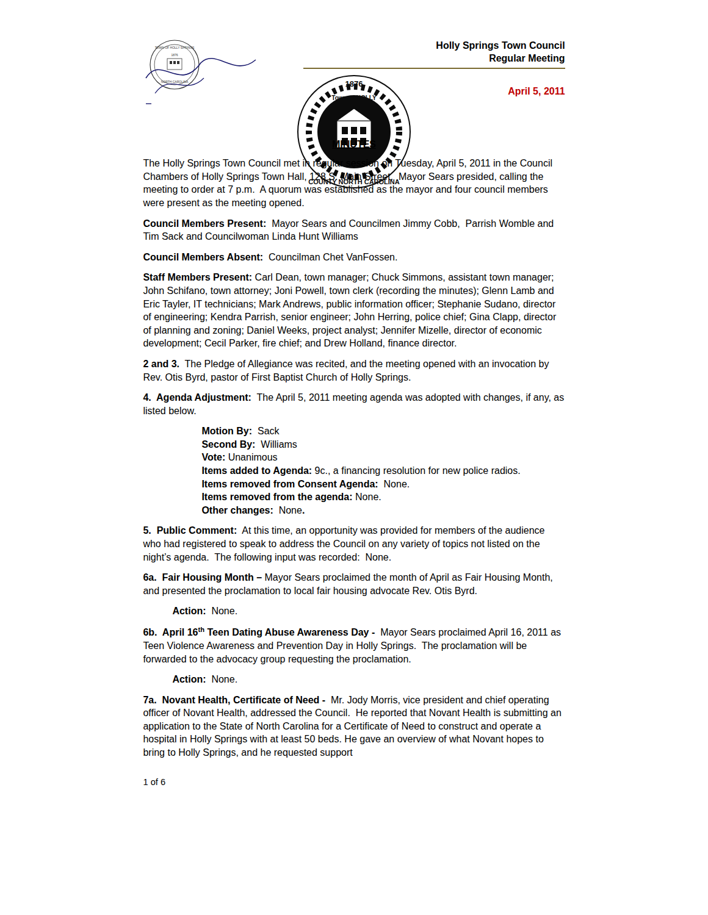TOWN OF HOLLY SPRINGS NORTH CAROLINA 1876
Holly Springs Town Council
Regular Meeting
April 5, 2011
1876 COUNTY NORTH CAROLINA Town of HOLLY
MINUTES
The Holly Springs Town Council met in regular session on Tuesday, April 5, 2011 in the Council Chambers of Holly Springs Town Hall, 128 S. Main Street. Mayor Sears presided, calling the meeting to order at 7 p.m. A quorum was established as the mayor and four council members were present as the meeting opened.
Council Members Present: Mayor Sears and Councilmen Jimmy Cobb, Parrish Womble and Tim Sack and Councilwoman Linda Hunt Williams
Council Members Absent: Councilman Chet VanFossen.
Staff Members Present: Carl Dean, town manager; Chuck Simmons, assistant town manager; John Schifano, town attorney; Joni Powell, town clerk (recording the minutes); Glenn Lamb and Eric Tayler, IT technicians; Mark Andrews, public information officer; Stephanie Sudano, director of engineering; Kendra Parrish, senior engineer; John Herring, police chief; Gina Clapp, director of planning and zoning; Daniel Weeks, project analyst; Jennifer Mizelle, director of economic development; Cecil Parker, fire chief; and Drew Holland, finance director.
2 and 3. The Pledge of Allegiance was recited, and the meeting opened with an invocation by Rev. Otis Byrd, pastor of First Baptist Church of Holly Springs.
4. Agenda Adjustment: The April 5, 2011 meeting agenda was adopted with changes, if any, as listed below.
Motion By: Sack
Second By: Williams
Vote: Unanimous
Items added to Agenda: 9c., a financing resolution for new police radios.
Items removed from Consent Agenda: None.
Items removed from the agenda: None.
Other changes: None.
5. Public Comment: At this time, an opportunity was provided for members of the audience who had registered to speak to address the Council on any variety of topics not listed on the night’s agenda. The following input was recorded: None.
6a. Fair Housing Month – Mayor Sears proclaimed the month of April as Fair Housing Month, and presented the proclamation to local fair housing advocate Rev. Otis Byrd.
Action: None.
6b. April 16th Teen Dating Abuse Awareness Day - Mayor Sears proclaimed April 16, 2011 as Teen Violence Awareness and Prevention Day in Holly Springs. The proclamation will be forwarded to the advocacy group requesting the proclamation.
Action: None.
7a. Novant Health, Certificate of Need - Mr. Jody Morris, vice president and chief operating officer of Novant Health, addressed the Council. He reported that Novant Health is submitting an application to the State of North Carolina for a Certificate of Need to construct and operate a hospital in Holly Springs with at least 50 beds. He gave an overview of what Novant hopes to bring to Holly Springs, and he requested support
1 of 6